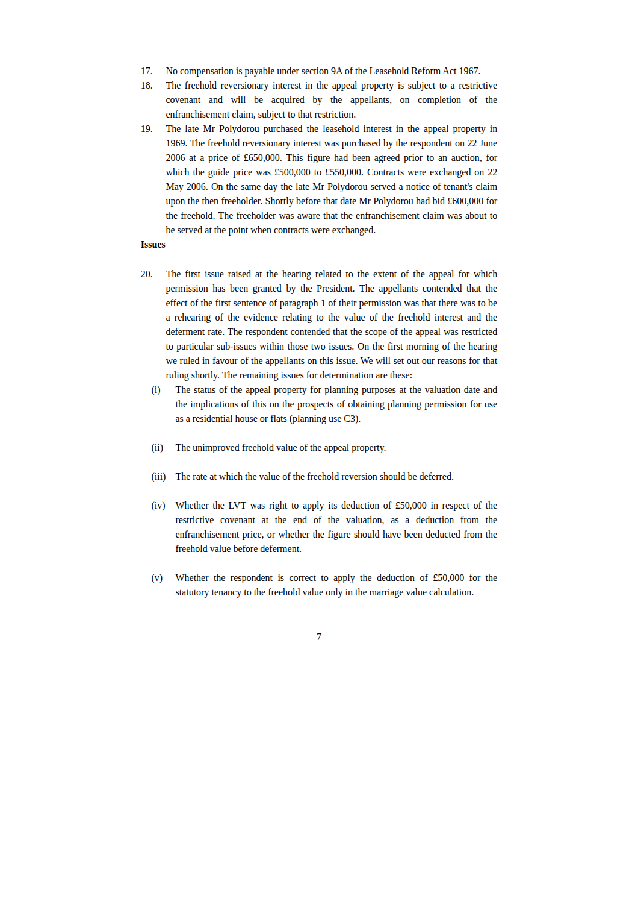17.
No compensation is payable under section 9A of the Leasehold Reform Act 1967.
18.
The freehold reversionary interest in the appeal property is subject to a restrictive covenant and will be acquired by the appellants, on completion of the enfranchisement claim, subject to that restriction.
19.
The late Mr Polydorou purchased the leasehold interest in the appeal property in 1969. The freehold reversionary interest was purchased by the respondent on 22 June 2006 at a price of £650,000. This figure had been agreed prior to an auction, for which the guide price was £500,000 to £550,000. Contracts were exchanged on 22 May 2006. On the same day the late Mr Polydorou served a notice of tenant's claim upon the then freeholder. Shortly before that date Mr Polydorou had bid £600,000 for the freehold. The freeholder was aware that the enfranchisement claim was about to be served at the point when contracts were exchanged.
Issues
20.
The first issue raised at the hearing related to the extent of the appeal for which permission has been granted by the President. The appellants contended that the effect of the first sentence of paragraph 1 of their permission was that there was to be a rehearing of the evidence relating to the value of the freehold interest and the deferment rate. The respondent contended that the scope of the appeal was restricted to particular sub-issues within those two issues. On the first morning of the hearing we ruled in favour of the appellants on this issue. We will set out our reasons for that ruling shortly. The remaining issues for determination are these:
(i) The status of the appeal property for planning purposes at the valuation date and the implications of this on the prospects of obtaining planning permission for use as a residential house or flats (planning use C3).
(ii) The unimproved freehold value of the appeal property.
(iii) The rate at which the value of the freehold reversion should be deferred.
(iv) Whether the LVT was right to apply its deduction of £50,000 in respect of the restrictive covenant at the end of the valuation, as a deduction from the enfranchisement price, or whether the figure should have been deducted from the freehold value before deferment.
(v) Whether the respondent is correct to apply the deduction of £50,000 for the statutory tenancy to the freehold value only in the marriage value calculation.
7